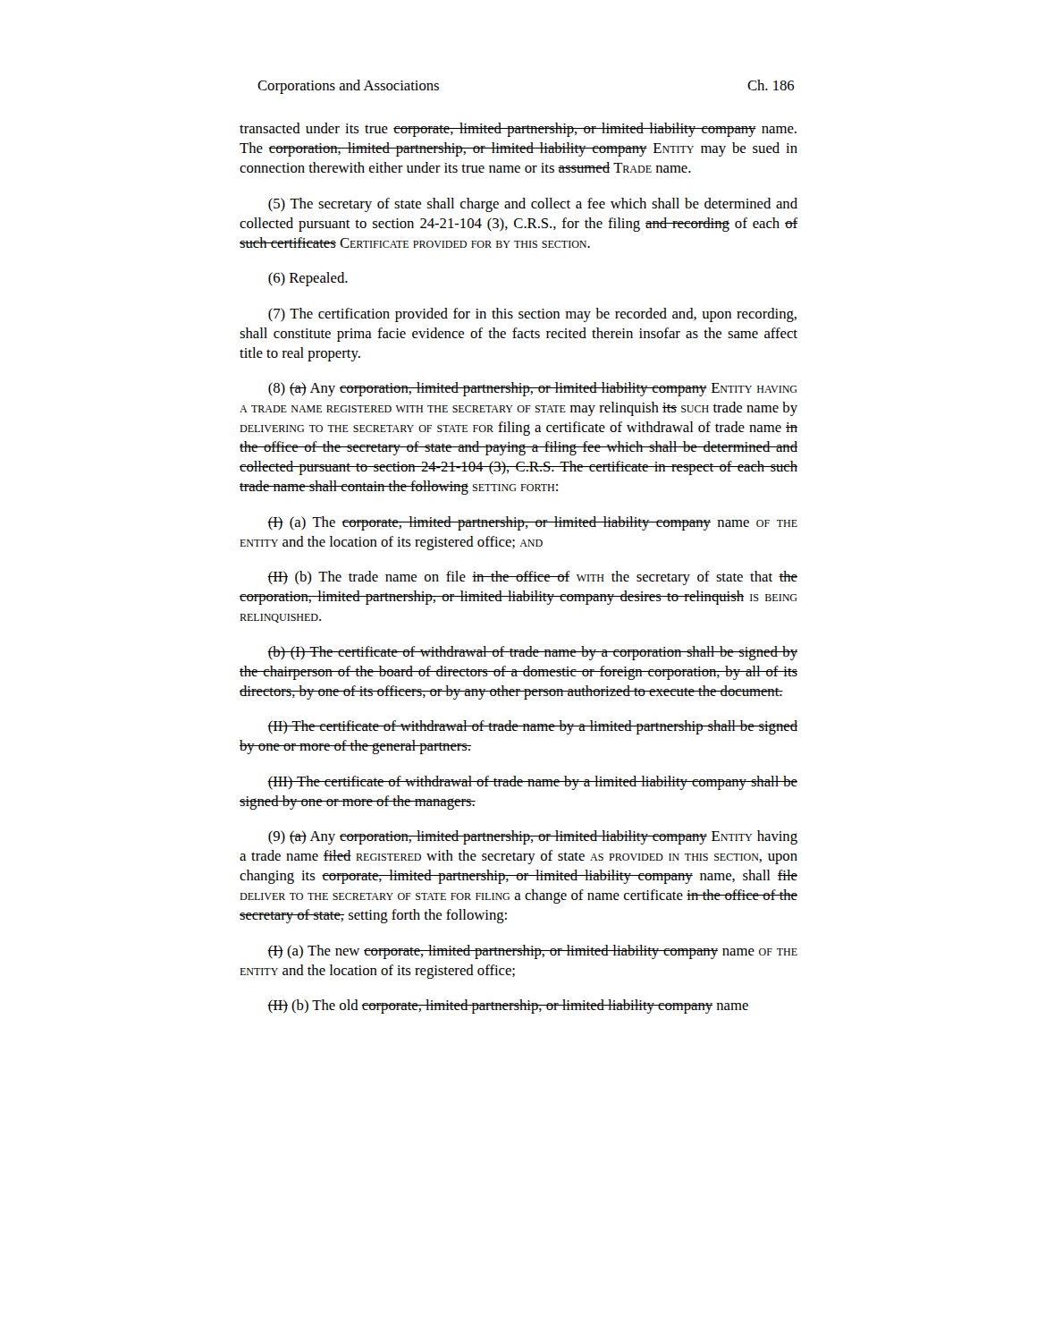Corporations and Associations Ch. 186
transacted under its true corporate, limited partnership, or limited liability company name. The corporation, limited partnership, or limited liability company Entity may be sued in connection therewith either under its true name or its assumed Trade name.
(5) The secretary of state shall charge and collect a fee which shall be determined and collected pursuant to section 24-21-104 (3), C.R.S., for the filing and recording of each of such certificates Certificate provided for by this section.
(6) Repealed.
(7) The certification provided for in this section may be recorded and, upon recording, shall constitute prima facie evidence of the facts recited therein insofar as the same affect title to real property.
(8) (a) Any corporation, limited partnership, or limited liability company Entity having a trade name registered with the secretary of state may relinquish its such trade name by delivering to the secretary of state for filing a certificate of withdrawal of trade name in the office of the secretary of state and paying a filing fee which shall be determined and collected pursuant to section 24-21-104 (3), C.R.S. The certificate in respect of each such trade name shall contain the following setting forth:
(I) (a) The corporate, limited partnership, or limited liability company name of the entity and the location of its registered office; and
(II) (b) The trade name on file in the office of with the secretary of state that the corporation, limited partnership, or limited liability company desires to relinquish is being relinquished.
(b) (I) The certificate of withdrawal of trade name by a corporation shall be signed by the chairperson of the board of directors of a domestic or foreign corporation, by all of its directors, by one of its officers, or by any other person authorized to execute the document.
(II) The certificate of withdrawal of trade name by a limited partnership shall be signed by one or more of the general partners.
(III) The certificate of withdrawal of trade name by a limited liability company shall be signed by one or more of the managers.
(9) (a) Any corporation, limited partnership, or limited liability company Entity having a trade name filed registered with the secretary of state as provided in this section, upon changing its corporate, limited partnership, or limited liability company name, shall file deliver to the secretary of state for filing a change of name certificate in the office of the secretary of state, setting forth the following:
(I) (a) The new corporate, limited partnership, or limited liability company name of the entity and the location of its registered office;
(II) (b) The old corporate, limited partnership, or limited liability company name